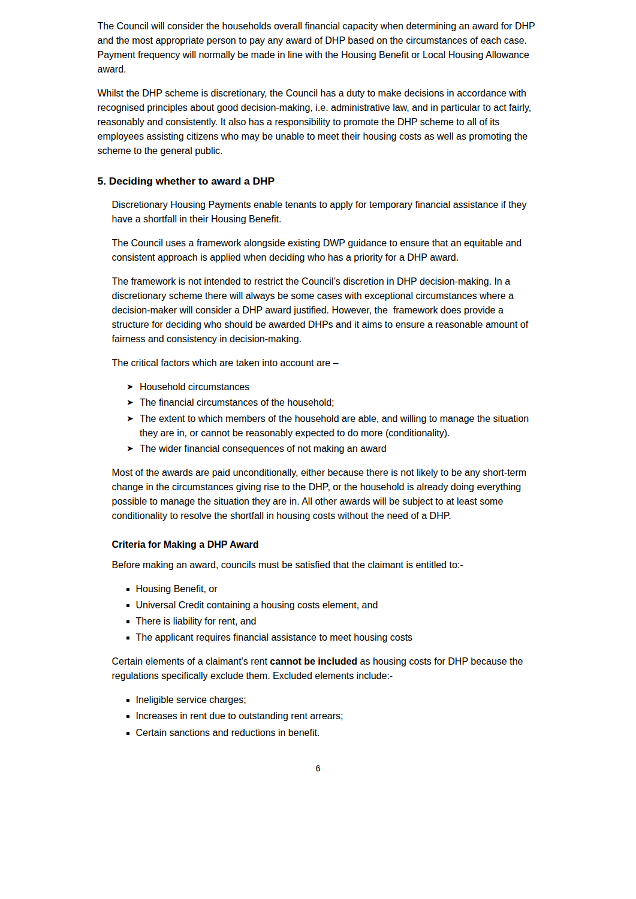The Council will consider the households overall financial capacity when determining an award for DHP and the most appropriate person to pay any award of DHP based on the circumstances of each case. Payment frequency will normally be made in line with the Housing Benefit or Local Housing Allowance award.
Whilst the DHP scheme is discretionary, the Council has a duty to make decisions in accordance with recognised principles about good decision-making, i.e. administrative law, and in particular to act fairly, reasonably and consistently. It also has a responsibility to promote the DHP scheme to all of its employees assisting citizens who may be unable to meet their housing costs as well as promoting the scheme to the general public.
5. Deciding whether to award a DHP
Discretionary Housing Payments enable tenants to apply for temporary financial assistance if they have a shortfall in their Housing Benefit.
The Council uses a framework alongside existing DWP guidance to ensure that an equitable and consistent approach is applied when deciding who has a priority for a DHP award.
The framework is not intended to restrict the Council’s discretion in DHP decision-making. In a discretionary scheme there will always be some cases with exceptional circumstances where a decision-maker will consider a DHP award justified. However, the framework does provide a structure for deciding who should be awarded DHPs and it aims to ensure a reasonable amount of fairness and consistency in decision-making.
The critical factors which are taken into account are –
Household circumstances
The financial circumstances of the household;
The extent to which members of the household are able, and willing to manage the situation they are in, or cannot be reasonably expected to do more (conditionality).
The wider financial consequences of not making an award
Most of the awards are paid unconditionally, either because there is not likely to be any short-term change in the circumstances giving rise to the DHP, or the household is already doing everything possible to manage the situation they are in. All other awards will be subject to at least some conditionality to resolve the shortfall in housing costs without the need of a DHP.
Criteria for Making a DHP Award
Before making an award, councils must be satisfied that the claimant is entitled to:-
Housing Benefit, or
Universal Credit containing a housing costs element, and
There is liability for rent, and
The applicant requires financial assistance to meet housing costs
Certain elements of a claimant’s rent cannot be included as housing costs for DHP because the regulations specifically exclude them. Excluded elements include:-
Ineligible service charges;
Increases in rent due to outstanding rent arrears;
Certain sanctions and reductions in benefit.
6